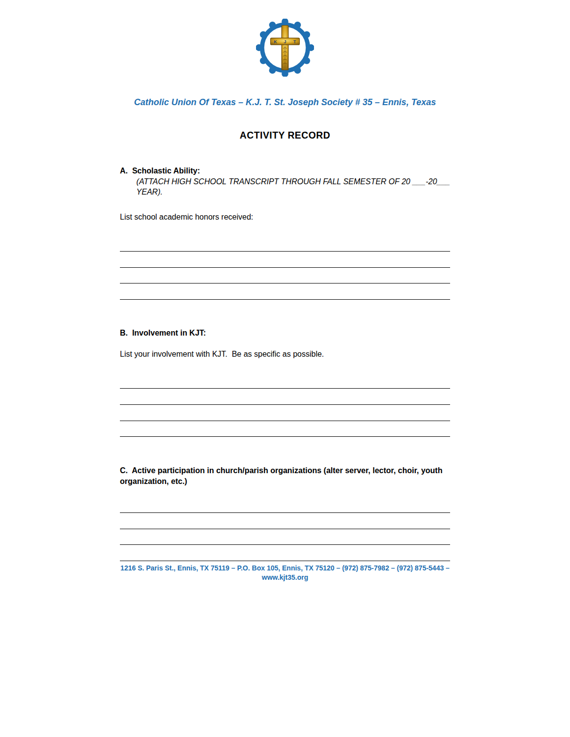K J T
Catholic Union Of Texas – K.J. T. St. Joseph Society # 35 – Ennis, Texas
ACTIVITY RECORD
A. Scholastic Ability:
(ATTACH HIGH SCHOOL TRANSCRIPT THROUGH FALL SEMESTER OF 20 ___-20___ YEAR).
List school academic honors received:
B. Involvement in KJT:
List your involvement with KJT. Be as specific as possible.
C. Active participation in church/parish organizations (alter server, lector, choir, youth organization, etc.)
1216 S. Paris St., Ennis, TX 75119 – P.O. Box 105, Ennis, TX 75120 – (972) 875-7982 – (972) 875-5443 – www.kjt35.org